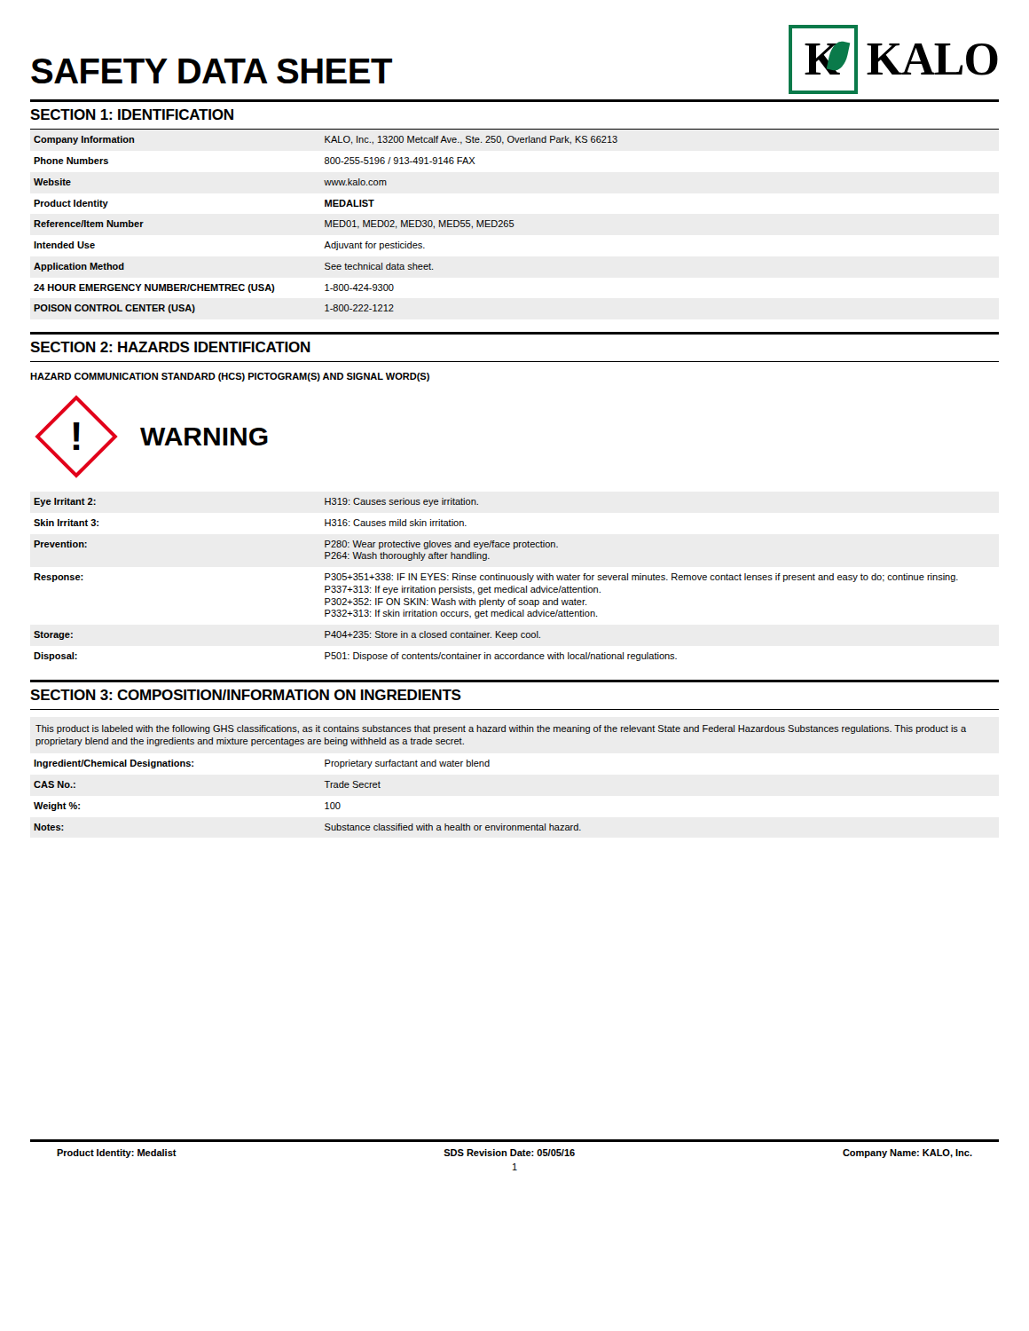SAFETY DATA SHEET
K
KALO
SECTION 1: IDENTIFICATION
| Company Information | KALO, Inc., 13200 Metcalf Ave., Ste. 250, Overland Park, KS 66213 |
| Phone Numbers | 800-255-5196 / 913-491-9146 FAX |
| Website | www.kalo.com |
| Product Identity | MEDALIST |
| Reference/Item Number | MED01, MED02, MED30, MED55, MED265 |
| Intended Use | Adjuvant for pesticides. |
| Application Method | See technical data sheet. |
| 24 HOUR EMERGENCY NUMBER/CHEMTREC (USA) | 1-800-424-9300 |
| POISON CONTROL CENTER (USA) | 1-800-222-1212 |
SECTION 2: HAZARDS IDENTIFICATION
HAZARD COMMUNICATION STANDARD (HCS) PICTOGRAM(S) AND SIGNAL WORD(S)
!
WARNING
| Eye Irritant 2: | H319: Causes serious eye irritation. |
| Skin Irritant 3: | H316: Causes mild skin irritation. |
| Prevention: | P280: Wear protective gloves and eye/face protection. P264: Wash thoroughly after handling. |
| Response: | P305+351+338: IF IN EYES: Rinse continuously with water for several minutes. Remove contact lenses if present and easy to do; continue rinsing. P337+313: If eye irritation persists, get medical advice/attention. P302+352: IF ON SKIN: Wash with plenty of soap and water. P332+313: If skin irritation occurs, get medical advice/attention. |
| Storage: | P404+235: Store in a closed container. Keep cool. |
| Disposal: | P501: Dispose of contents/container in accordance with local/national regulations. |
SECTION 3: COMPOSITION/INFORMATION ON INGREDIENTS
This product is labeled with the following GHS classifications, as it contains substances that present a hazard within the meaning of the relevant State and Federal Hazardous Substances regulations. This product is a proprietary blend and the ingredients and mixture percentages are being withheld as a trade secret.
| Ingredient/Chemical Designations: | Proprietary surfactant and water blend |
| CAS No.: | Trade Secret |
| Weight %: | 100 |
| Notes: | Substance classified with a health or environmental hazard. |
Product Identity: Medalist
SDS Revision Date: 05/05/16
Company Name: KALO, Inc.
1